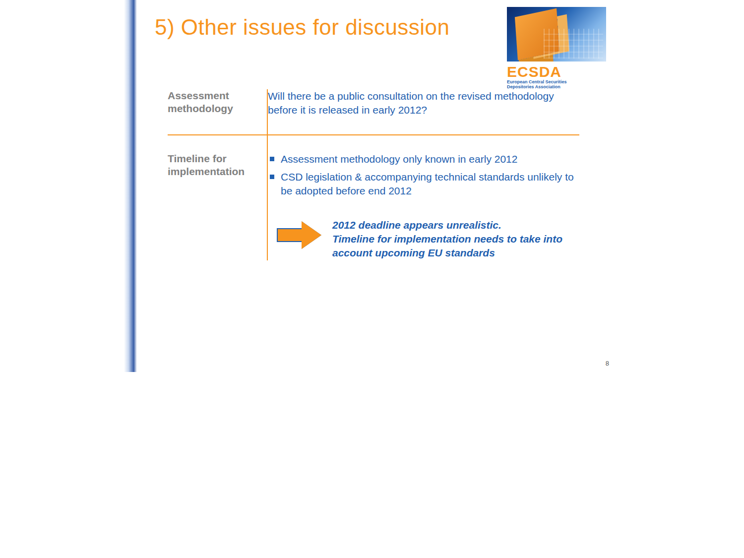5) Other issues for discussion
ECSDA
European Central Securities
Depositories Association
| Assessment methodology | Will there be a public consultation on the revised methodology before it is released in early 2012? |
| Timeline for implementation | Assessment methodology only known in early 2012 CSD legislation & accompanying technical standards unlikely to be adopted before end 2012 2012 deadline appears unrealistic. Timeline for implementation needs to take into account upcoming EU standards |
8